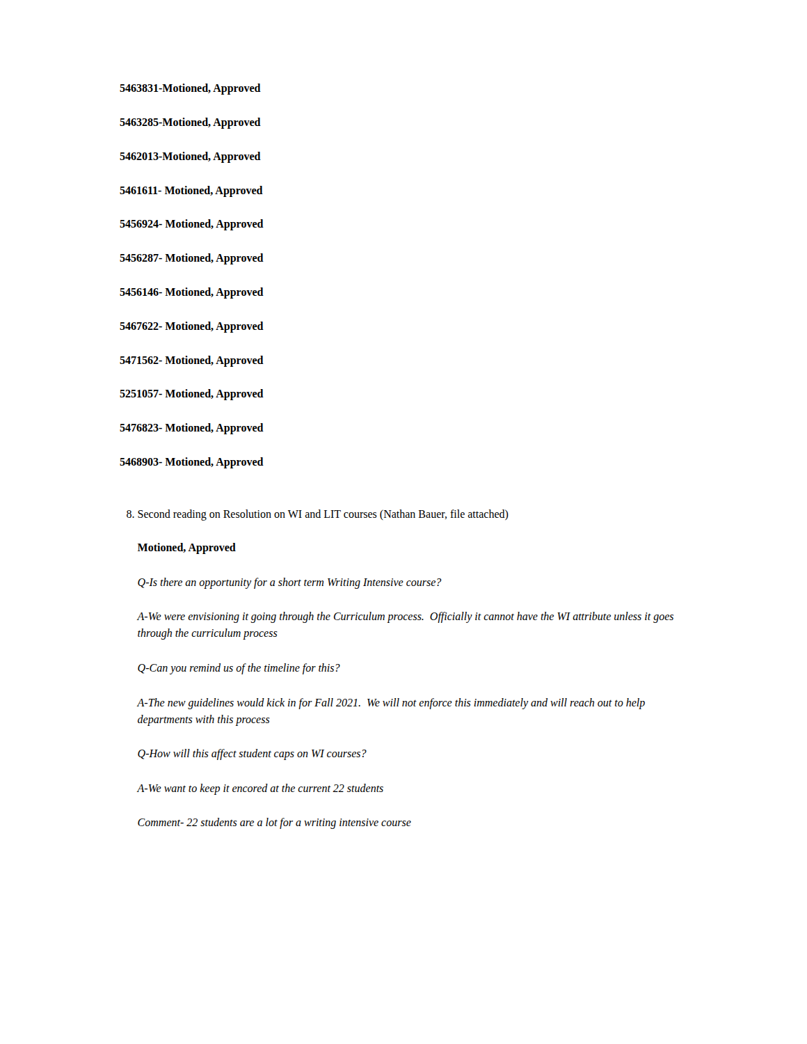5463831-Motioned, Approved
5463285-Motioned, Approved
5462013-Motioned, Approved
5461611- Motioned, Approved
5456924- Motioned, Approved
5456287- Motioned, Approved
5456146- Motioned, Approved
5467622- Motioned, Approved
5471562- Motioned, Approved
5251057- Motioned, Approved
5476823- Motioned, Approved
5468903- Motioned, Approved
Second reading on Resolution on WI and LIT courses (Nathan Bauer, file attached)
Motioned, Approved
Q-Is there an opportunity for a short term Writing Intensive course?
A-We were envisioning it going through the Curriculum process. Officially it cannot have the WI attribute unless it goes through the curriculum process
Q-Can you remind us of the timeline for this?
A-The new guidelines would kick in for Fall 2021. We will not enforce this immediately and will reach out to help departments with this process
Q-How will this affect student caps on WI courses?
A-We want to keep it encored at the current 22 students
Comment- 22 students are a lot for a writing intensive course